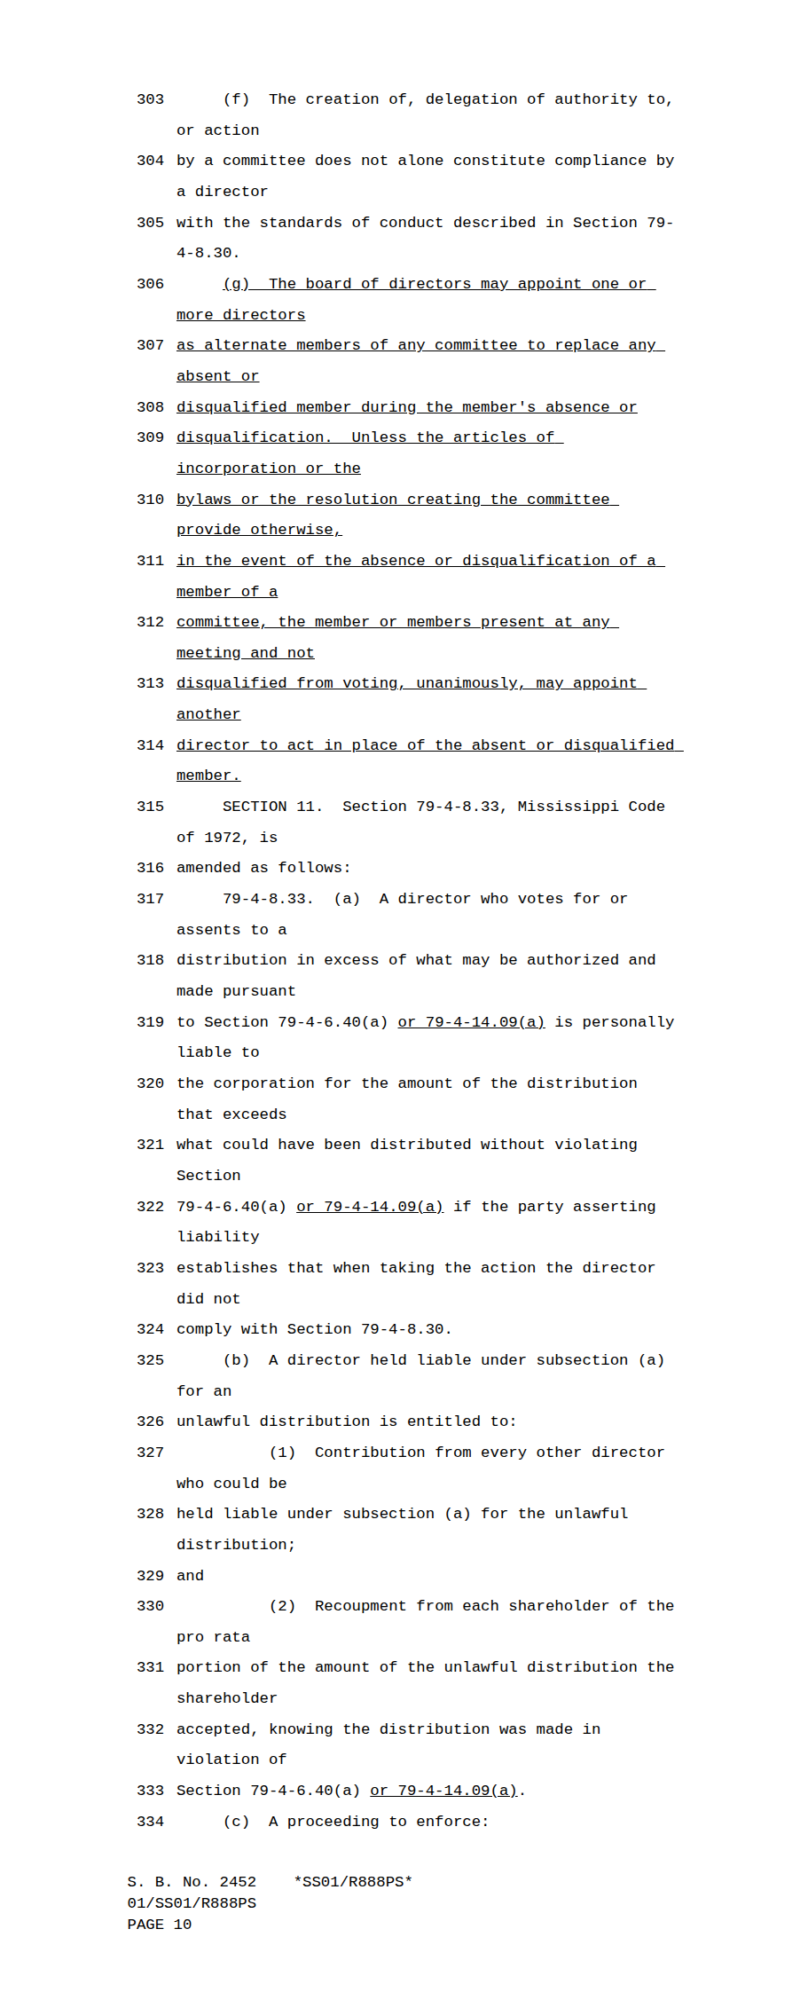(f) The creation of, delegation of authority to, or action
by a committee does not alone constitute compliance by a director
with the standards of conduct described in Section 79-4-8.30.
(g) The board of directors may appoint one or more directors
as alternate members of any committee to replace any absent or
disqualified member during the member's absence or
disqualification. Unless the articles of incorporation or the
bylaws or the resolution creating the committee provide otherwise,
in the event of the absence or disqualification of a member of a
committee, the member or members present at any meeting and not
disqualified from voting, unanimously, may appoint another
director to act in place of the absent or disqualified member.
SECTION 11. Section 79-4-8.33, Mississippi Code of 1972, is
amended as follows:
79-4-8.33. (a) A director who votes for or assents to a
distribution in excess of what may be authorized and made pursuant
to Section 79-4-6.40(a) or 79-4-14.09(a) is personally liable to
the corporation for the amount of the distribution that exceeds
what could have been distributed without violating Section
79-4-6.40(a) or 79-4-14.09(a) if the party asserting liability
establishes that when taking the action the director did not
comply with Section 79-4-8.30.
(b) A director held liable under subsection (a) for an
unlawful distribution is entitled to:
(1) Contribution from every other director who could be
held liable under subsection (a) for the unlawful distribution;
and
(2) Recoupment from each shareholder of the pro rata
portion of the amount of the unlawful distribution the shareholder
accepted, knowing the distribution was made in violation of
Section 79-4-6.40(a) or 79-4-14.09(a).
(c) A proceeding to enforce:
S. B. No. 2452 *SS01/R888PS*
01/SS01/R888PS
PAGE 10